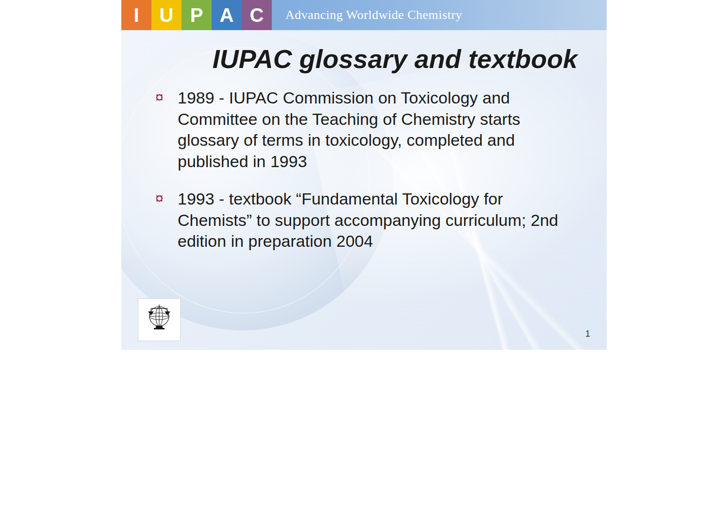I U P A C
Advancing Worldwide Chemistry
IUPAC glossary and textbook
1989 - IUPAC Commission on Toxicology and Committee on the Teaching of Chemistry starts glossary of terms in toxicology, completed and published in 1993
1993 - textbook “Fundamental Toxicology for Chemists” to support accompanying curriculum; 2nd edition in preparation 2004
1